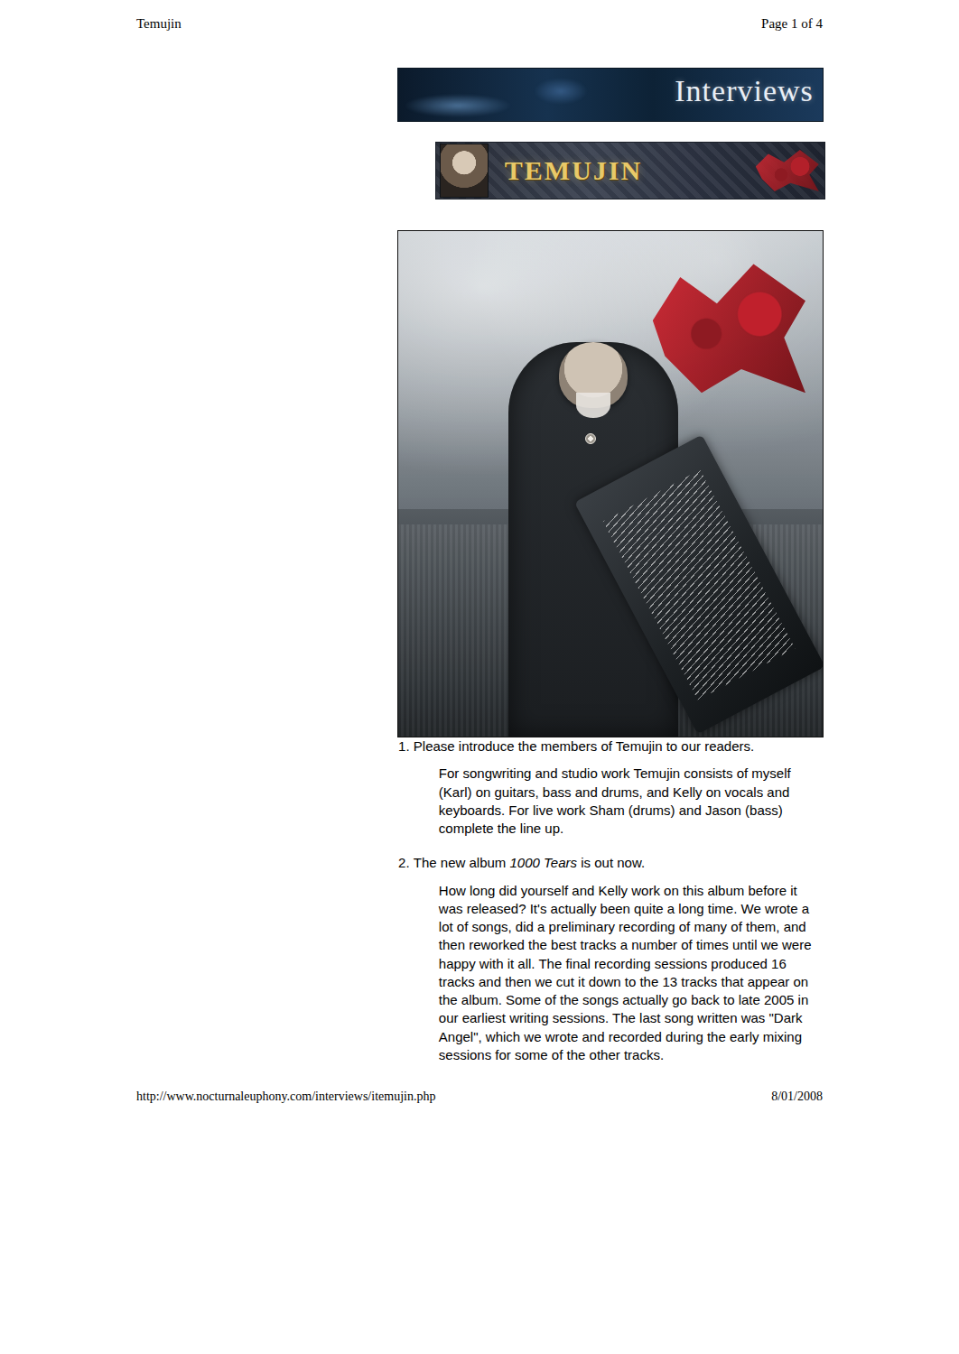Temujin
Page 1 of 4
Interviews
TEMUJIN
Please introduce the members of Temujin to our readers.
For songwriting and studio work Temujin consists of myself (Karl) on guitars, bass and drums, and Kelly on vocals and keyboards. For live work Sham (drums) and Jason (bass) complete the line up.
The new album 1000 Tears is out now.
How long did yourself and Kelly work on this album before it was released? It's actually been quite a long time. We wrote a lot of songs, did a preliminary recording of many of them, and then reworked the best tracks a number of times until we were happy with it all. The final recording sessions produced 16 tracks and then we cut it down to the 13 tracks that appear on the album. Some of the songs actually go back to late 2005 in our earliest writing sessions. The last song written was "Dark Angel", which we wrote and recorded during the early mixing sessions for some of the other tracks.
http://www.nocturnaleuphony.com/interviews/itemujin.php 8/01/2008